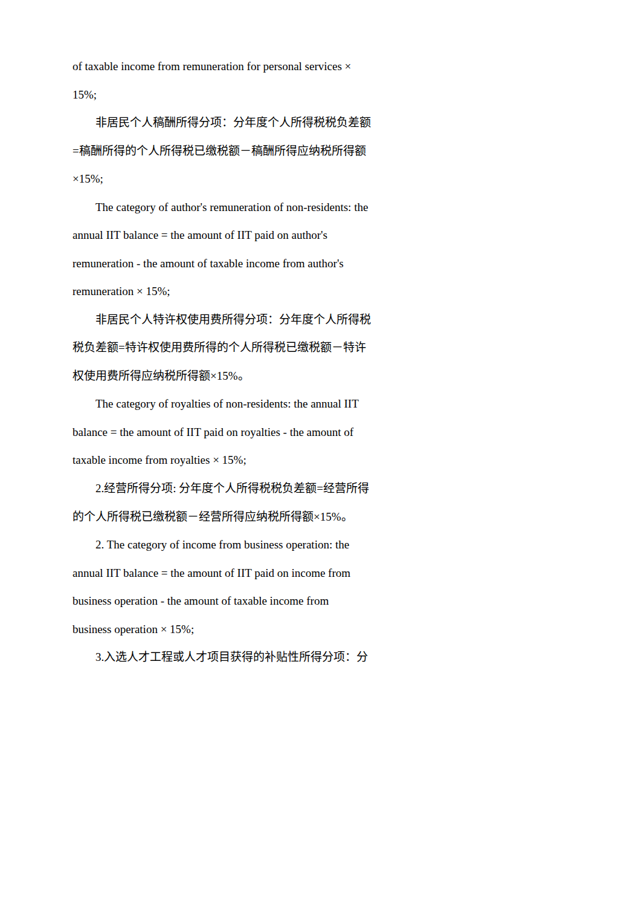of taxable income from remuneration for personal services ×
15%;
非居民个人稿酬所得分项：分年度个人所得税税负差额
=稿酬所得的个人所得税已缴税额－稿酬所得应纳税所得额
×15%;
The category of author's remuneration of non-residents: the
annual IIT balance = the amount of IIT paid on author's
remuneration - the amount of taxable income from author's
remuneration × 15%;
非居民个人特许权使用费所得分项：分年度个人所得税
税负差额=特许权使用费所得的个人所得税已缴税额－特许
权使用费所得应纳税所得额×15%。
The category of royalties of non-residents: the annual IIT
balance = the amount of IIT paid on royalties - the amount of
taxable income from royalties × 15%;
2.经营所得分项: 分年度个人所得税税负差额=经营所得
的个人所得税已缴税额－经营所得应纳税所得额×15%。
2. The category of income from business operation: the
annual IIT balance = the amount of IIT paid on income from
business operation - the amount of taxable income from
business operation × 15%;
3.入选人才工程或人才项目获得的补贴性所得分项：分